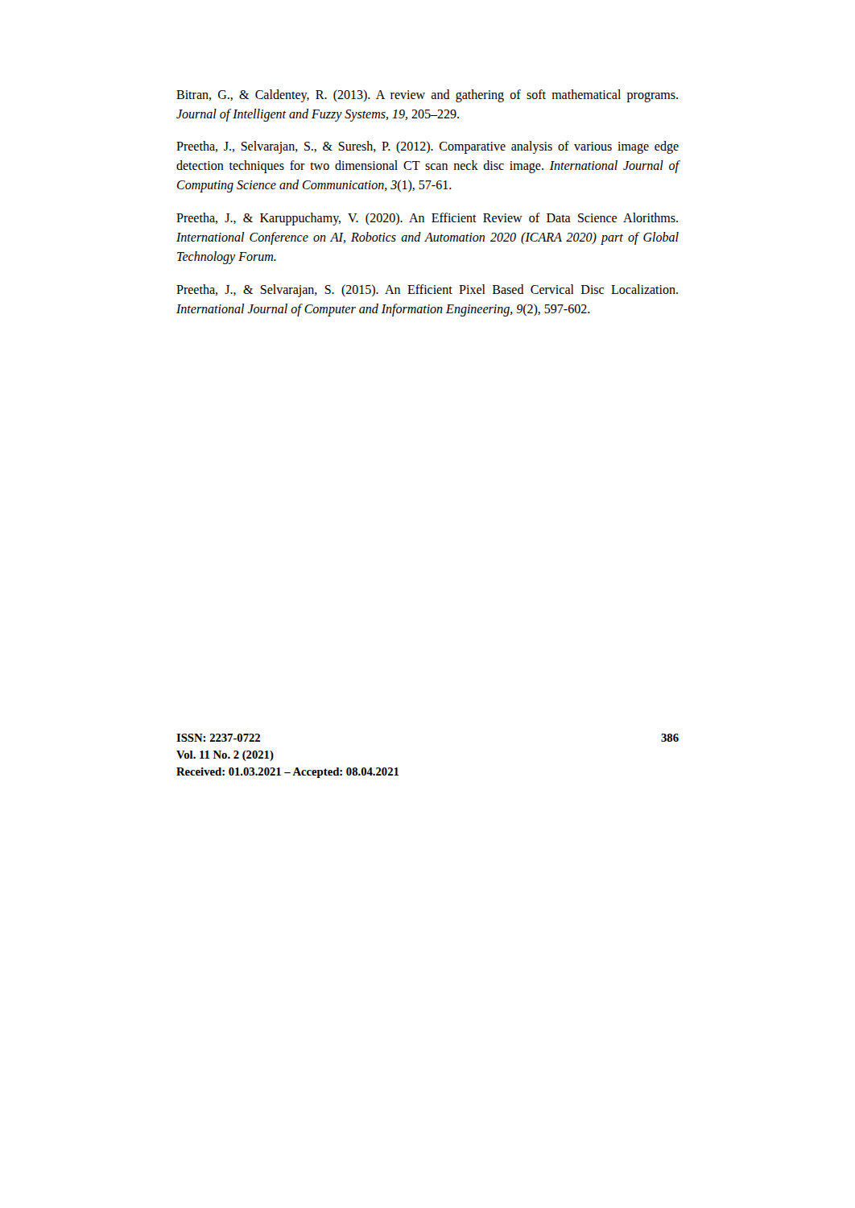Bitran, G., & Caldentey, R. (2013). A review and gathering of soft mathematical programs. Journal of Intelligent and Fuzzy Systems, 19, 205–229.
Preetha, J., Selvarajan, S., & Suresh, P. (2012). Comparative analysis of various image edge detection techniques for two dimensional CT scan neck disc image. International Journal of Computing Science and Communication, 3(1), 57-61.
Preetha, J., & Karuppuchamy, V. (2020). An Efficient Review of Data Science Alorithms. International Conference on AI, Robotics and Automation 2020 (ICARA 2020) part of Global Technology Forum.
Preetha, J., & Selvarajan, S. (2015). An Efficient Pixel Based Cervical Disc Localization. International Journal of Computer and Information Engineering, 9(2), 597-602.
ISSN: 2237-0722
Vol. 11 No. 2 (2021)
Received: 01.03.2021 – Accepted: 08.04.2021
386